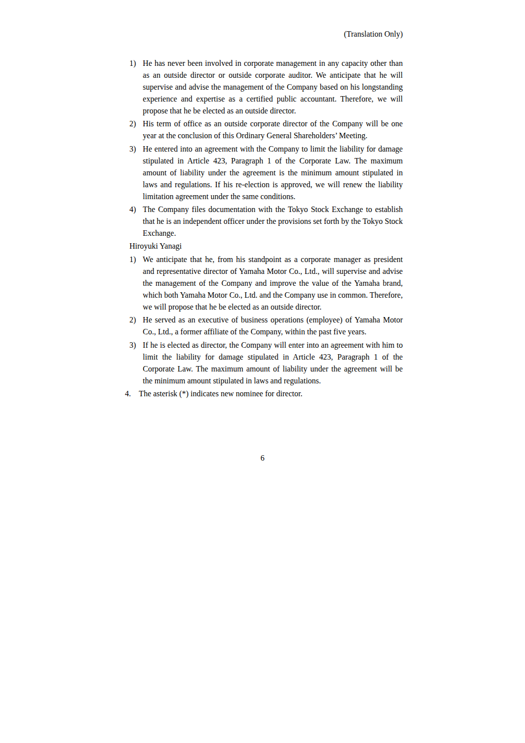(Translation Only)
1) He has never been involved in corporate management in any capacity other than as an outside director or outside corporate auditor. We anticipate that he will supervise and advise the management of the Company based on his longstanding experience and expertise as a certified public accountant. Therefore, we will propose that he be elected as an outside director.
2) His term of office as an outside corporate director of the Company will be one year at the conclusion of this Ordinary General Shareholders’ Meeting.
3) He entered into an agreement with the Company to limit the liability for damage stipulated in Article 423, Paragraph 1 of the Corporate Law. The maximum amount of liability under the agreement is the minimum amount stipulated in laws and regulations. If his re-election is approved, we will renew the liability limitation agreement under the same conditions.
4) The Company files documentation with the Tokyo Stock Exchange to establish that he is an independent officer under the provisions set forth by the Tokyo Stock Exchange.
Hiroyuki Yanagi
1) We anticipate that he, from his standpoint as a corporate manager as president and representative director of Yamaha Motor Co., Ltd., will supervise and advise the management of the Company and improve the value of the Yamaha brand, which both Yamaha Motor Co., Ltd. and the Company use in common. Therefore, we will propose that he be elected as an outside director.
2) He served as an executive of business operations (employee) of Yamaha Motor Co., Ltd., a former affiliate of the Company, within the past five years.
3) If he is elected as director, the Company will enter into an agreement with him to limit the liability for damage stipulated in Article 423, Paragraph 1 of the Corporate Law. The maximum amount of liability under the agreement will be the minimum amount stipulated in laws and regulations.
4. The asterisk (*) indicates new nominee for director.
6